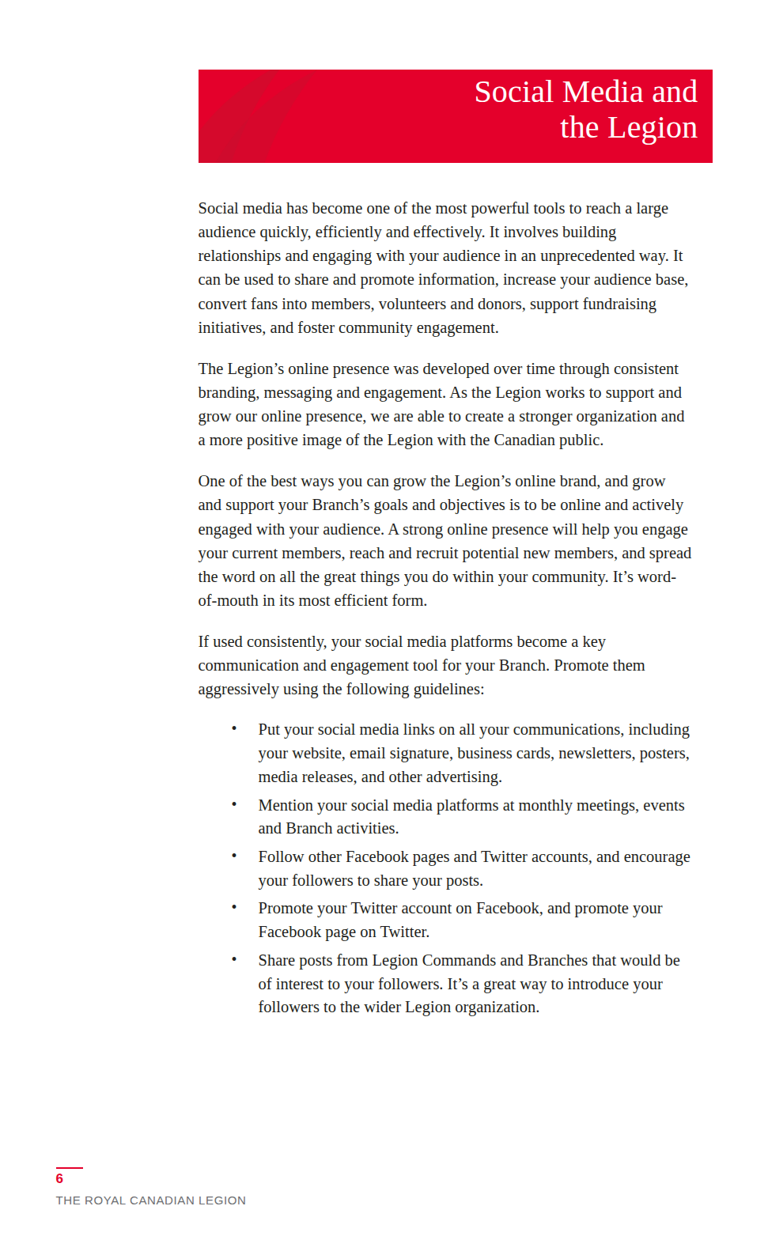Social Media and
the Legion
Social media has become one of the most powerful tools to reach a large audience quickly, efficiently and effectively. It involves building relationships and engaging with your audience in an unprecedented way. It can be used to share and promote information, increase your audience base, convert fans into members, volunteers and donors, support fundraising initiatives, and foster community engagement.
The Legion’s online presence was developed over time through consistent branding, messaging and engagement. As the Legion works to support and grow our online presence, we are able to create a stronger organization and a more positive image of the Legion with the Canadian public.
One of the best ways you can grow the Legion’s online brand, and grow and support your Branch’s goals and objectives is to be online and actively engaged with your audience. A strong online presence will help you engage your current members, reach and recruit potential new members, and spread the word on all the great things you do within your community. It’s word-of-mouth in its most efficient form.
If used consistently, your social media platforms become a key communication and engagement tool for your Branch. Promote them aggressively using the following guidelines:
Put your social media links on all your communications, including your website, email signature, business cards, newsletters, posters, media releases, and other advertising.
Mention your social media platforms at monthly meetings, events and Branch activities.
Follow other Facebook pages and Twitter accounts, and encourage your followers to share your posts.
Promote your Twitter account on Facebook, and promote your Facebook page on Twitter.
Share posts from Legion Commands and Branches that would be of interest to your followers. It’s a great way to introduce your followers to the wider Legion organization.
6
The Royal Canadian Legion